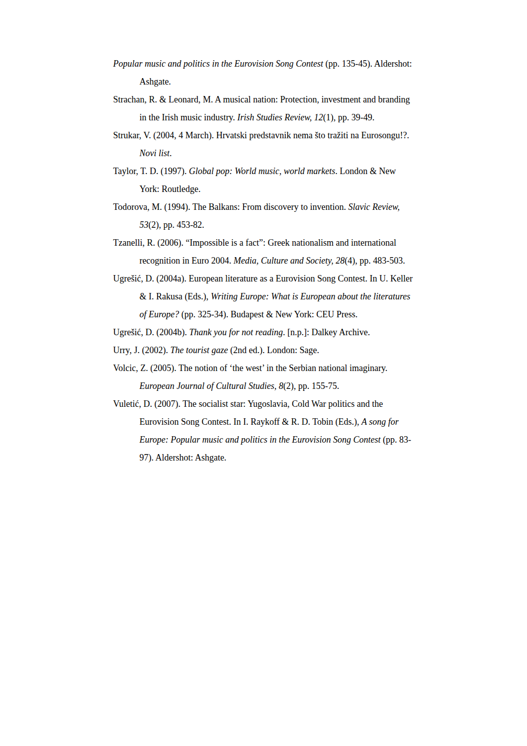Popular music and politics in the Eurovision Song Contest (pp. 135-45). Aldershot: Ashgate.
Strachan, R. & Leonard, M. A musical nation: Protection, investment and branding in the Irish music industry. Irish Studies Review, 12(1), pp. 39-49.
Strukar, V. (2004, 4 March). Hrvatski predstavnik nema što tražiti na Eurosongu!?. Novi list.
Taylor, T. D. (1997). Global pop: World music, world markets. London & New York: Routledge.
Todorova, M. (1994). The Balkans: From discovery to invention. Slavic Review, 53(2), pp. 453-82.
Tzanelli, R. (2006). “Impossible is a fact”: Greek nationalism and international recognition in Euro 2004. Media, Culture and Society, 28(4), pp. 483-503.
Ugrešić, D. (2004a). European literature as a Eurovision Song Contest. In U. Keller & I. Rakusa (Eds.), Writing Europe: What is European about the literatures of Europe? (pp. 325-34). Budapest & New York: CEU Press.
Ugrešić, D. (2004b). Thank you for not reading. [n.p.]: Dalkey Archive.
Urry, J. (2002). The tourist gaze (2nd ed.). London: Sage.
Volcic, Z. (2005). The notion of ‘the west’ in the Serbian national imaginary. European Journal of Cultural Studies, 8(2), pp. 155-75.
Vuletić, D. (2007). The socialist star: Yugoslavia, Cold War politics and the Eurovision Song Contest. In I. Raykoff & R. D. Tobin (Eds.), A song for Europe: Popular music and politics in the Eurovision Song Contest (pp. 83-97). Aldershot: Ashgate.